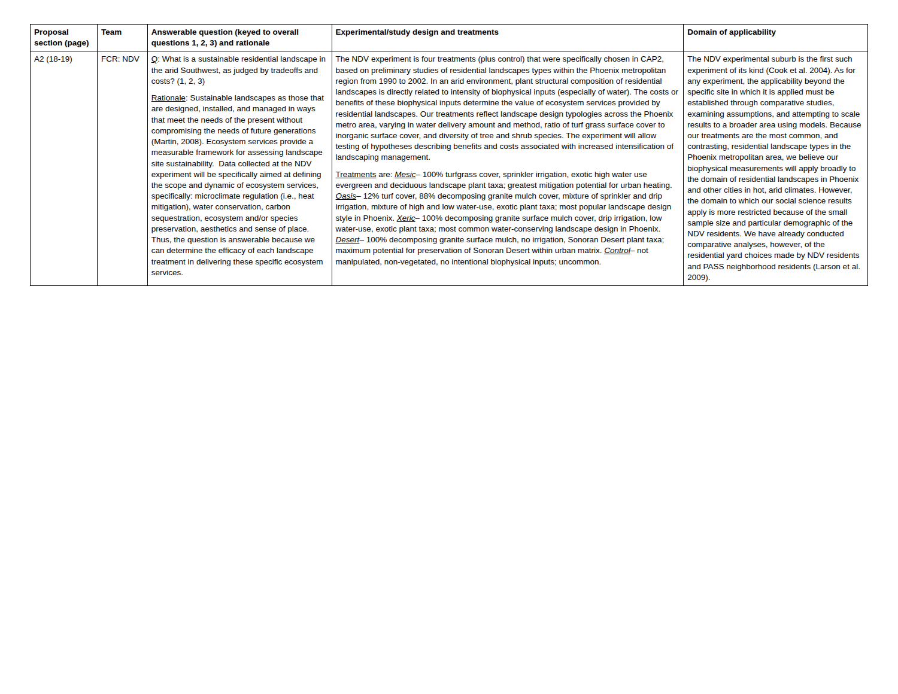| Proposal section (page) | Team | Answerable question (keyed to overall questions 1, 2, 3) and rationale | Experimental/study design and treatments | Domain of applicability |
| --- | --- | --- | --- | --- |
| A2 (18-19) | FCR: NDV | Q : What is a sustainable residential landscape in the arid Southwest, as judged by tradeoffs and costs? (1, 2, 3) Rationale : Sustainable landscapes as those that are designed, installed, and managed in ways that meet the needs of the present without compromising the needs of future generations (Martin, 2008). Ecosystem services provide a measurable framework for assessing landscape site sustainability. Data collected at the NDV experiment will be specifically aimed at defining the scope and dynamic of ecosystem services, specifically: microclimate regulation (i.e., heat mitigation), water conservation, carbon sequestration, ecosystem and/or species preservation, aesthetics and sense of place. Thus, the question is answerable because we can determine the efficacy of each landscape treatment in delivering these specific ecosystem services. | The NDV experiment is four treatments (plus control) that were specifically chosen in CAP2, based on preliminary studies of residential landscapes types within the Phoenix metropolitan region from 1990 to 2002. In an arid environment, plant structural composition of residential landscapes is directly related to intensity of biophysical inputs (especially of water). The costs or benefits of these biophysical inputs determine the value of ecosystem services provided by residential landscapes. Our treatments reflect landscape design typologies across the Phoenix metro area, varying in water delivery amount and method, ratio of turf grass surface cover to inorganic surface cover, and diversity of tree and shrub species. The experiment will allow testing of hypotheses describing benefits and costs associated with increased intensification of landscaping management. Treatments are: Mesic – 100% turfgrass cover, sprinkler irrigation, exotic high water use evergreen and deciduous landscape plant taxa; greatest mitigation potential for urban heating. Oasis – 12% turf cover, 88% decomposing granite mulch cover, mixture of sprinkler and drip irrigation, mixture of high and low water-use, exotic plant taxa; most popular landscape design style in Phoenix. Xeric – 100% decomposing granite surface mulch cover, drip irrigation, low water-use, exotic plant taxa; most common water-conserving landscape design in Phoenix. Desert – 100% decomposing granite surface mulch, no irrigation, Sonoran Desert plant taxa; maximum potential for preservation of Sonoran Desert within urban matrix. Control – not manipulated, non-vegetated, no intentional biophysical inputs; uncommon. | The NDV experimental suburb is the first such experiment of its kind (Cook et al. 2004). As for any experiment, the applicability beyond the specific site in which it is applied must be established through comparative studies, examining assumptions, and attempting to scale results to a broader area using models. Because our treatments are the most common, and contrasting, residential landscape types in the Phoenix metropolitan area, we believe our biophysical measurements will apply broadly to the domain of residential landscapes in Phoenix and other cities in hot, arid climates. However, the domain to which our social science results apply is more restricted because of the small sample size and particular demographic of the NDV residents. We have already conducted comparative analyses, however, of the residential yard choices made by NDV residents and PASS neighborhood residents (Larson et al. 2009). |